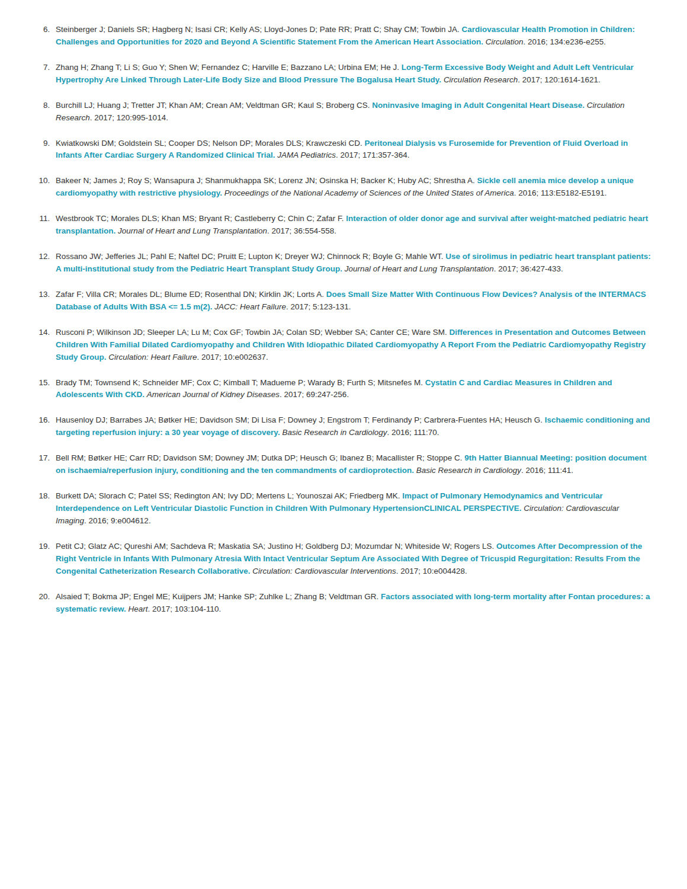Steinberger J; Daniels SR; Hagberg N; Isasi CR; Kelly AS; Lloyd-Jones D; Pate RR; Pratt C; Shay CM; Towbin JA. Cardiovascular Health Promotion in Children: Challenges and Opportunities for 2020 and Beyond A Scientific Statement From the American Heart Association. Circulation. 2016; 134:e236-e255.
Zhang H; Zhang T; Li S; Guo Y; Shen W; Fernandez C; Harville E; Bazzano LA; Urbina EM; He J. Long-Term Excessive Body Weight and Adult Left Ventricular Hypertrophy Are Linked Through Later-Life Body Size and Blood Pressure The Bogalusa Heart Study. Circulation Research. 2017; 120:1614-1621.
Burchill LJ; Huang J; Tretter JT; Khan AM; Crean AM; Veldtman GR; Kaul S; Broberg CS. Noninvasive Imaging in Adult Congenital Heart Disease. Circulation Research. 2017; 120:995-1014.
Kwiatkowski DM; Goldstein SL; Cooper DS; Nelson DP; Morales DLS; Krawczeski CD. Peritoneal Dialysis vs Furosemide for Prevention of Fluid Overload in Infants After Cardiac Surgery A Randomized Clinical Trial. JAMA Pediatrics. 2017; 171:357-364.
Bakeer N; James J; Roy S; Wansapura J; Shanmukhappa SK; Lorenz JN; Osinska H; Backer K; Huby AC; Shrestha A. Sickle cell anemia mice develop a unique cardiomyopathy with restrictive physiology. Proceedings of the National Academy of Sciences of the United States of America. 2016; 113:E5182-E5191.
Westbrook TC; Morales DLS; Khan MS; Bryant R; Castleberry C; Chin C; Zafar F. Interaction of older donor age and survival after weight-matched pediatric heart transplantation. Journal of Heart and Lung Transplantation. 2017; 36:554-558.
Rossano JW; Jefferies JL; Pahl E; Naftel DC; Pruitt E; Lupton K; Dreyer WJ; Chinnock R; Boyle G; Mahle WT. Use of sirolimus in pediatric heart transplant patients: A multi-institutional study from the Pediatric Heart Transplant Study Group. Journal of Heart and Lung Transplantation. 2017; 36:427-433.
Zafar F; Villa CR; Morales DL; Blume ED; Rosenthal DN; Kirklin JK; Lorts A. Does Small Size Matter With Continuous Flow Devices? Analysis of the INTERMACS Database of Adults With BSA <= 1.5 m(2). JACC: Heart Failure. 2017; 5:123-131.
Rusconi P; Wilkinson JD; Sleeper LA; Lu M; Cox GF; Towbin JA; Colan SD; Webber SA; Canter CE; Ware SM. Differences in Presentation and Outcomes Between Children With Familial Dilated Cardiomyopathy and Children With Idiopathic Dilated Cardiomyopathy A Report From the Pediatric Cardiomyopathy Registry Study Group. Circulation: Heart Failure. 2017; 10:e002637.
Brady TM; Townsend K; Schneider MF; Cox C; Kimball T; Madueme P; Warady B; Furth S; Mitsnefes M. Cystatin C and Cardiac Measures in Children and Adolescents With CKD. American Journal of Kidney Diseases. 2017; 69:247-256.
Hausenloy DJ; Barrabes JA; Bøtker HE; Davidson SM; Di Lisa F; Downey J; Engstrom T; Ferdinandy P; Carbrera-Fuentes HA; Heusch G. Ischaemic conditioning and targeting reperfusion injury: a 30 year voyage of discovery. Basic Research in Cardiology. 2016; 111:70.
Bell RM; Bøtker HE; Carr RD; Davidson SM; Downey JM; Dutka DP; Heusch G; Ibanez B; Macallister R; Stoppe C. 9th Hatter Biannual Meeting: position document on ischaemia/reperfusion injury, conditioning and the ten commandments of cardioprotection. Basic Research in Cardiology. 2016; 111:41.
Burkett DA; Slorach C; Patel SS; Redington AN; Ivy DD; Mertens L; Younoszai AK; Friedberg MK. Impact of Pulmonary Hemodynamics and Ventricular Interdependence on Left Ventricular Diastolic Function in Children With Pulmonary HypertensionCLINICAL PERSPECTIVE. Circulation: Cardiovascular Imaging. 2016; 9:e004612.
Petit CJ; Glatz AC; Qureshi AM; Sachdeva R; Maskatia SA; Justino H; Goldberg DJ; Mozumdar N; Whiteside W; Rogers LS. Outcomes After Decompression of the Right Ventricle in Infants With Pulmonary Atresia With Intact Ventricular Septum Are Associated With Degree of Tricuspid Regurgitation: Results From the Congenital Catheterization Research Collaborative. Circulation: Cardiovascular Interventions. 2017; 10:e004428.
Alsaied T; Bokma JP; Engel ME; Kuijpers JM; Hanke SP; Zuhlke L; Zhang B; Veldtman GR. Factors associated with long-term mortality after Fontan procedures: a systematic review. Heart. 2017; 103:104-110.